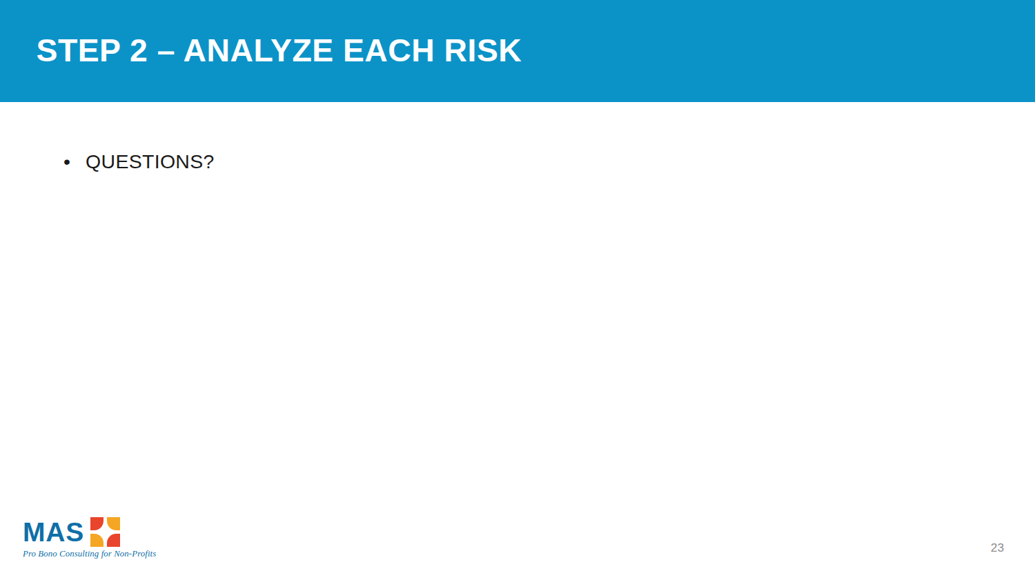Step 2 – Analyze Each Risk
QUESTIONS?
MAS
Pro Bono Consulting for Non-Profits
23